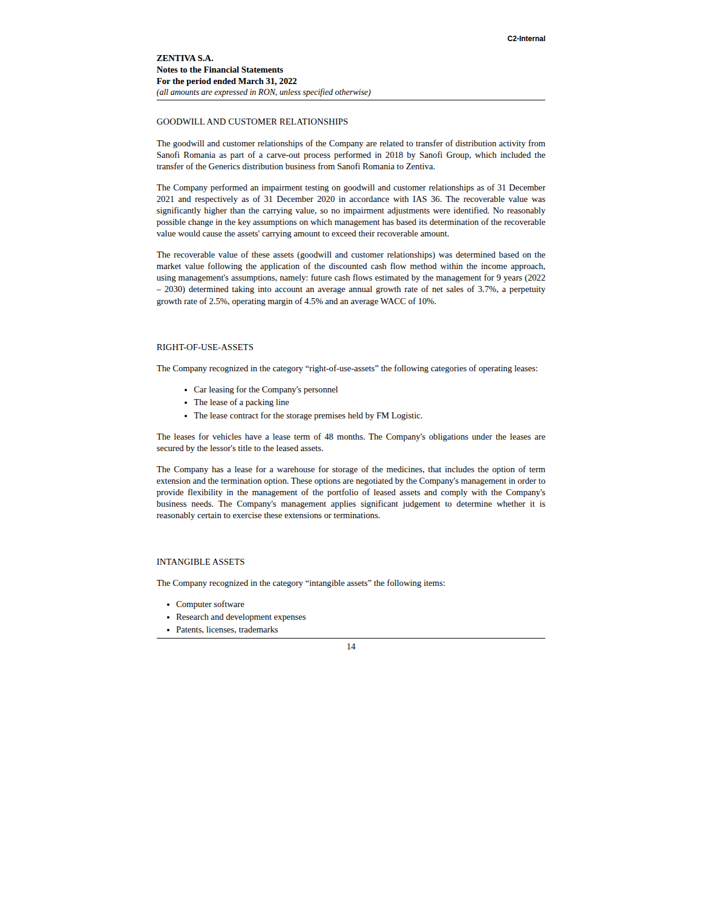C2-Internal
ZENTIVA S.A.
Notes to the Financial Statements
For the period ended March 31, 2022
(all amounts are expressed in RON, unless specified otherwise)
Goodwill and customer relationships
The goodwill and customer relationships of the Company are related to transfer of distribution activity from Sanofi Romania as part of a carve-out process performed in 2018 by Sanofi Group, which included the transfer of the Generics distribution business from Sanofi Romania to Zentiva.
The Company performed an impairment testing on goodwill and customer relationships as of 31 December 2021 and respectively as of 31 December 2020 in accordance with IAS 36. The recoverable value was significantly higher than the carrying value, so no impairment adjustments were identified. No reasonably possible change in the key assumptions on which management has based its determination of the recoverable value would cause the assets' carrying amount to exceed their recoverable amount.
The recoverable value of these assets (goodwill and customer relationships) was determined based on the market value following the application of the discounted cash flow method within the income approach, using management's assumptions, namely: future cash flows estimated by the management for 9 years (2022 – 2030) determined taking into account an average annual growth rate of net sales of 3.7%, a perpetuity growth rate of 2.5%, operating margin of 4.5% and an average WACC of 10%.
Right-of-use-assets
The Company recognized in the category “right-of-use-assets” the following categories of operating leases:
Car leasing for the Company's personnel
The lease of a packing line
The lease contract for the storage premises held by FM Logistic.
The leases for vehicles have a lease term of 48 months. The Company's obligations under the leases are secured by the lessor's title to the leased assets.
The Company has a lease for a warehouse for storage of the medicines, that includes the option of term extension and the termination option. These options are negotiated by the Company's management in order to provide flexibility in the management of the portfolio of leased assets and comply with the Company's business needs. The Company's management applies significant judgement to determine whether it is reasonably certain to exercise these extensions or terminations.
Intangible assets
The Company recognized in the category “intangible assets” the following items:
Computer software
Research and development expenses
Patents, licenses, trademarks
14